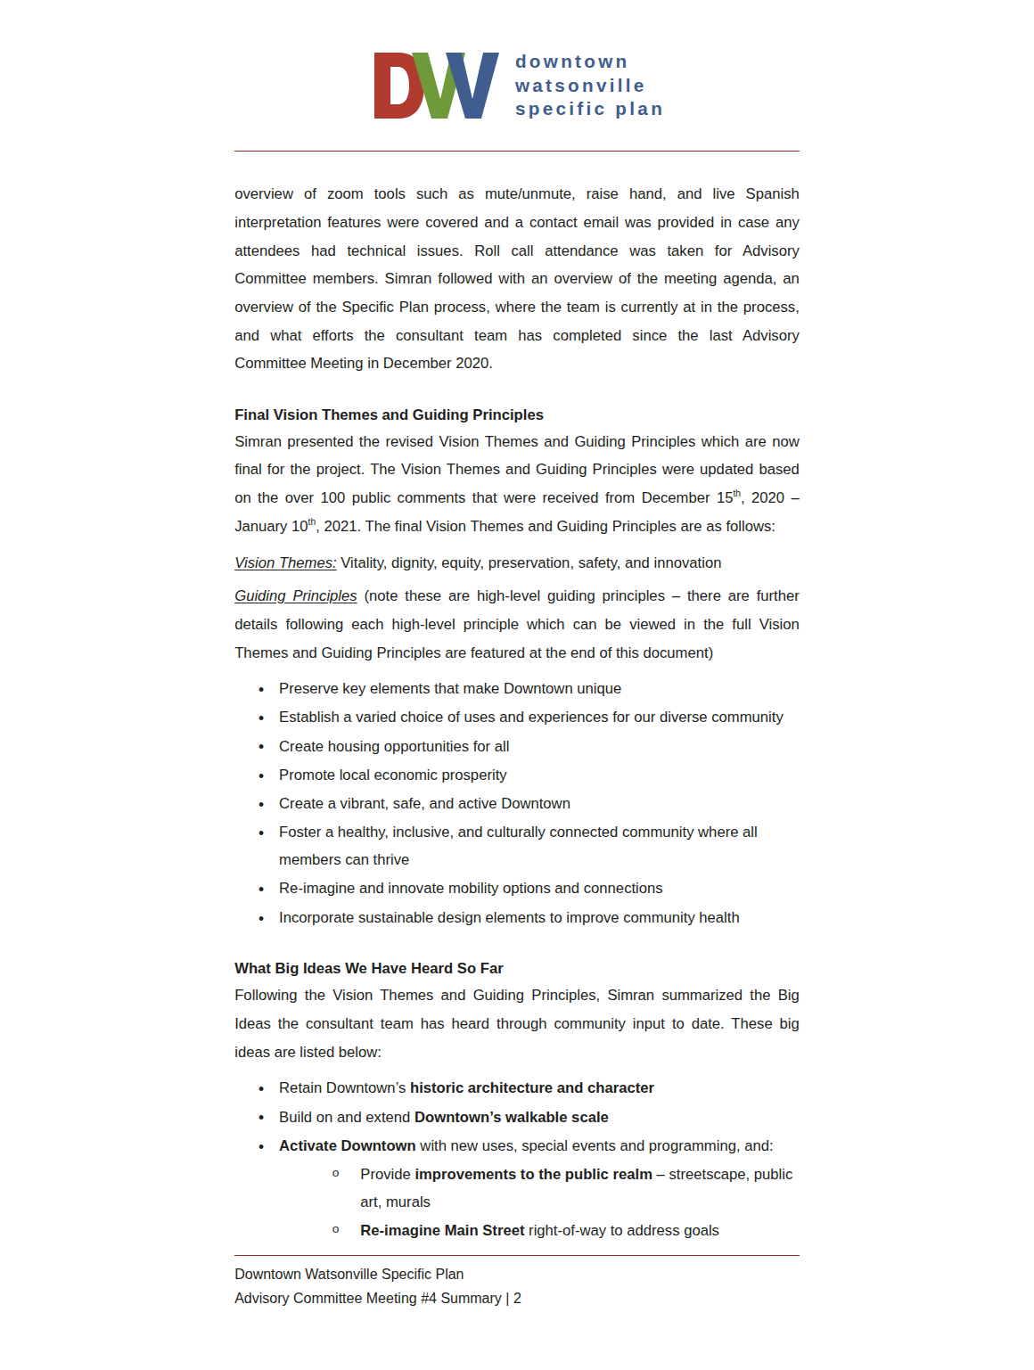downtown watsonville specific plan
overview of zoom tools such as mute/unmute, raise hand, and live Spanish interpretation features were covered and a contact email was provided in case any attendees had technical issues. Roll call attendance was taken for Advisory Committee members. Simran followed with an overview of the meeting agenda, an overview of the Specific Plan process, where the team is currently at in the process, and what efforts the consultant team has completed since the last Advisory Committee Meeting in December 2020.
Final Vision Themes and Guiding Principles
Simran presented the revised Vision Themes and Guiding Principles which are now final for the project. The Vision Themes and Guiding Principles were updated based on the over 100 public comments that were received from December 15th, 2020 – January 10th, 2021. The final Vision Themes and Guiding Principles are as follows:
Vision Themes: Vitality, dignity, equity, preservation, safety, and innovation
Guiding Principles (note these are high-level guiding principles – there are further details following each high-level principle which can be viewed in the full Vision Themes and Guiding Principles are featured at the end of this document)
Preserve key elements that make Downtown unique
Establish a varied choice of uses and experiences for our diverse community
Create housing opportunities for all
Promote local economic prosperity
Create a vibrant, safe, and active Downtown
Foster a healthy, inclusive, and culturally connected community where all members can thrive
Re-imagine and innovate mobility options and connections
Incorporate sustainable design elements to improve community health
What Big Ideas We Have Heard So Far
Following the Vision Themes and Guiding Principles, Simran summarized the Big Ideas the consultant team has heard through community input to date. These big ideas are listed below:
Retain Downtown’s historic architecture and character
Build on and extend Downtown’s walkable scale
Activate Downtown with new uses, special events and programming, and:
Provide improvements to the public realm – streetscape, public art, murals
Re-imagine Main Street right-of-way to address goals
Downtown Watsonville Specific Plan
Advisory Committee Meeting #4 Summary | 2